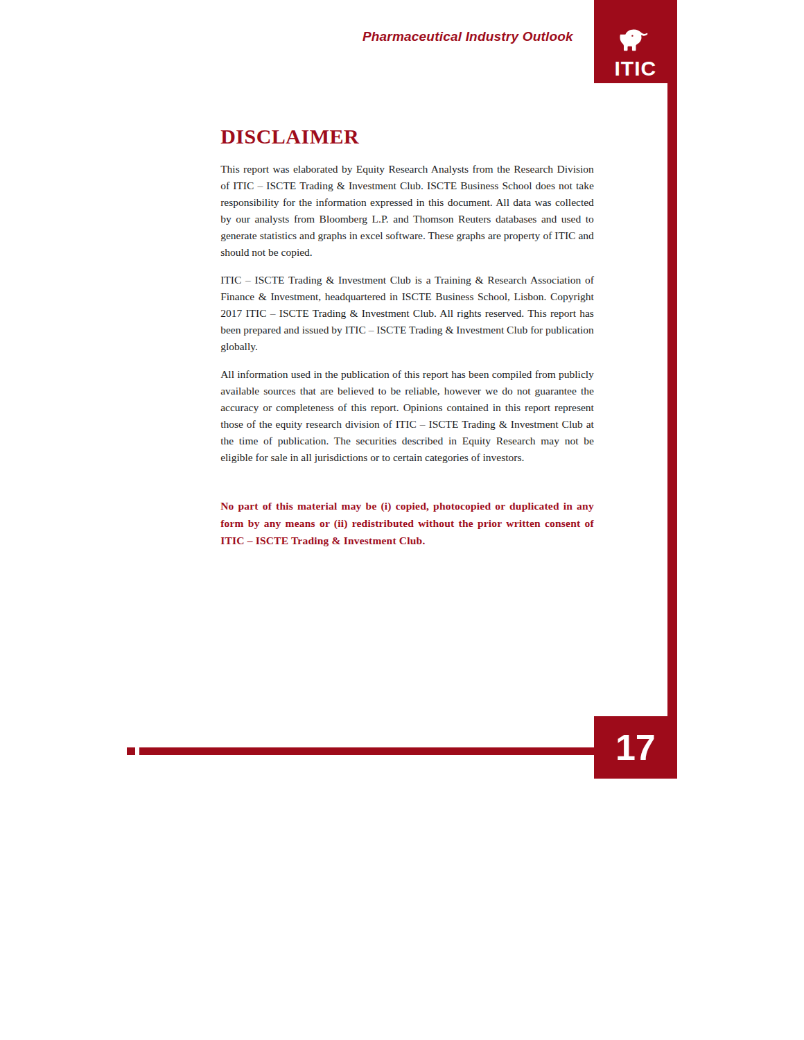Pharmaceutical Industry Outlook
ITIC
DISCLAIMER
This report was elaborated by Equity Research Analysts from the Research Division of ITIC – ISCTE Trading & Investment Club. ISCTE Business School does not take responsibility for the information expressed in this document. All data was collected by our analysts from Bloomberg L.P. and Thomson Reuters databases and used to generate statistics and graphs in excel software. These graphs are property of ITIC and should not be copied.
ITIC – ISCTE Trading & Investment Club is a Training & Research Association of Finance & Investment, headquartered in ISCTE Business School, Lisbon. Copyright 2017 ITIC – ISCTE Trading & Investment Club. All rights reserved. This report has been prepared and issued by ITIC – ISCTE Trading & Investment Club for publication globally.
All information used in the publication of this report has been compiled from publicly available sources that are believed to be reliable, however we do not guarantee the accuracy or completeness of this report. Opinions contained in this report represent those of the equity research division of ITIC – ISCTE Trading & Investment Club at the time of publication. The securities described in Equity Research may not be eligible for sale in all jurisdictions or to certain categories of investors.
No part of this material may be (i) copied, photocopied or duplicated in any form by any means or (ii) redistributed without the prior written consent of ITIC – ISCTE Trading & Investment Club.
17